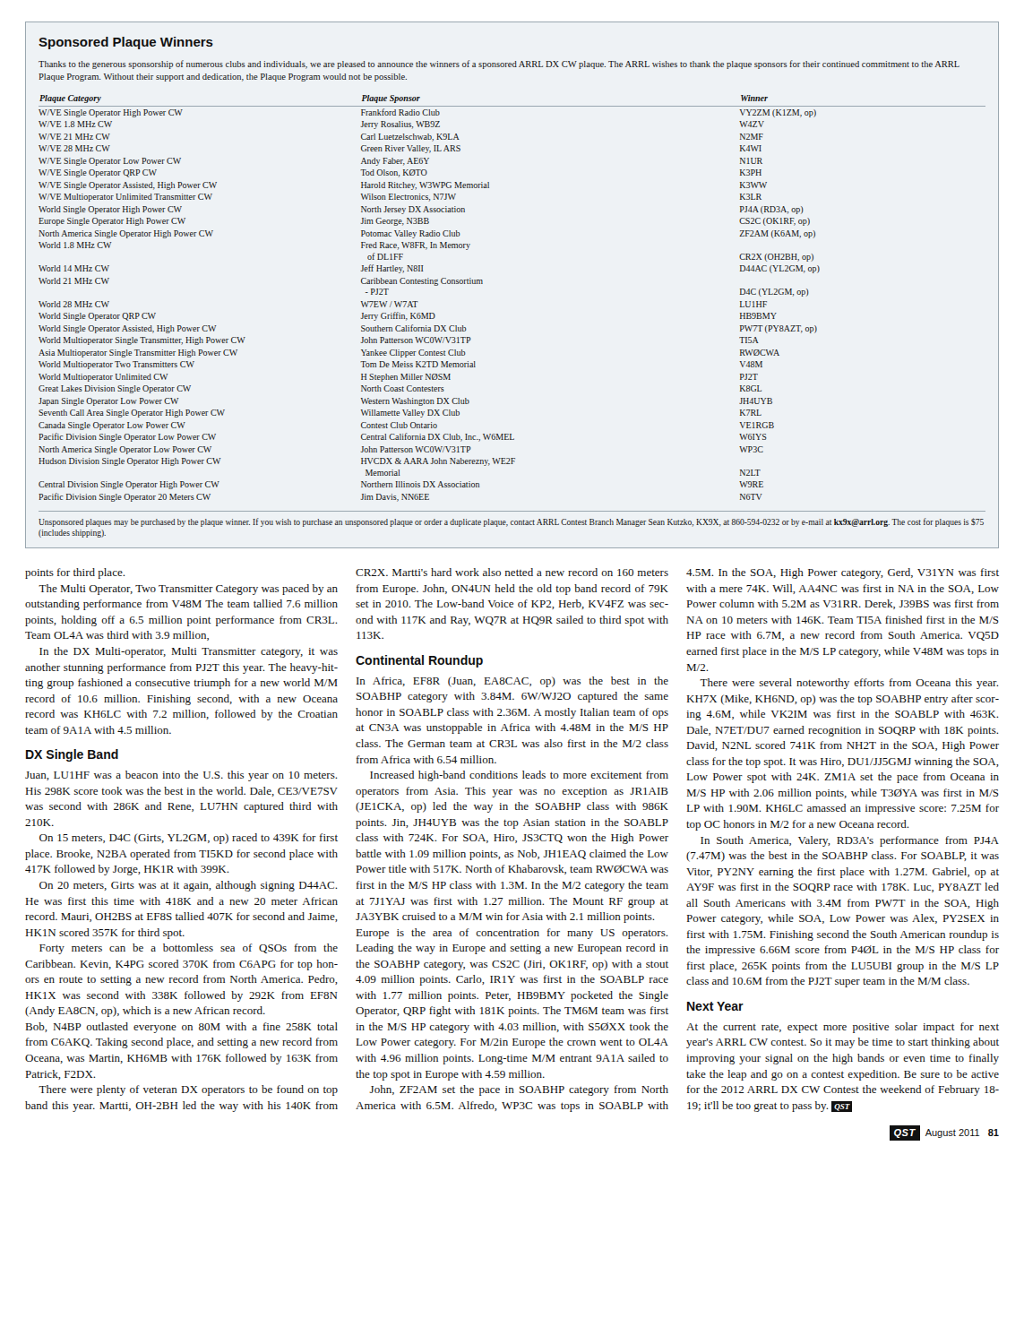Sponsored Plaque Winners
Thanks to the generous sponsorship of numerous clubs and individuals, we are pleased to announce the winners of a sponsored ARRL DX CW plaque. The ARRL wishes to thank the plaque sponsors for their continued commitment to the ARRL Plaque Program. Without their support and dedication, the Plaque Program would not be possible.
| Plaque Category | Plaque Sponsor | Winner |
| --- | --- | --- |
| W/VE Single Operator High Power CW | Frankford Radio Club | VY2ZM (K1ZM, op) |
| W/VE 1.8 MHz CW | Jerry Rosalius, WB9Z | W4ZV |
| W/VE 21 MHz CW | Carl Luetzelschwab, K9LA | N2MF |
| W/VE 28 MHz CW | Green River Valley, IL ARS | K4WI |
| W/VE Single Operator Low Power CW | Andy Faber, AE6Y | N1UR |
| W/VE Single Operator QRP CW | Tod Olson, KØTO | K3PH |
| W/VE Single Operator Assisted, High Power CW | Harold Ritchey, W3WPG Memorial | K3WW |
| W/VE Multioperator Unlimited Transmitter CW | Wilson Electronics, N7JW | K3LR |
| World Single Operator High Power CW | North Jersey DX Association | PJ4A (RD3A, op) |
| Europe Single Operator High Power CW | Jim George, N3BB | CS2C (OK1RF, op) |
| North America Single Operator High Power CW | Potomac Valley Radio Club | ZF2AM (K6AM, op) |
| World 1.8 MHz CW | Fred Race, W8FR, In Memory of DL1FF | CR2X (OH2BH, op) |
| World 14 MHz CW | Jeff Hartley, N8II | D44AC (YL2GM, op) |
| World 21 MHz CW | Caribbean Contesting Consortium - PJ2T | D4C (YL2GM, op) |
| World 28 MHz CW | W7EW / W7AT | LU1HF |
| World Single Operator QRP CW | Jerry Griffin, K6MD | HB9BMY |
| World Single Operator Assisted, High Power CW | Southern California DX Club | PW7T (PY8AZT, op) |
| World Multioperator Single Transmitter, High Power CW | John Patterson WC0W/V31TP | TI5A |
| Asia Multioperator Single Transmitter High Power CW | Yankee Clipper Contest Club | RWØCWA |
| World Multioperator Two Transmitters CW | Tom De Meiss K2TD Memorial | V48M |
| World Multioperator Unlimited CW | H Stephen Miller NØSM | PJ2T |
| Great Lakes Division Single Operator CW | North Coast Contesters | K8GL |
| Japan Single Operator Low Power CW | Western Washington DX Club | JH4UYB |
| Seventh Call Area Single Operator High Power CW | Willamette Valley DX Club | K7RL |
| Canada Single Operator Low Power CW | Contest Club Ontario | VE1RGB |
| Pacific Division Single Operator Low Power CW | Central California DX Club, Inc., W6MEL | W6IYS |
| North America Single Operator Low Power CW | John Patterson WC0W/V31TP | WP3C |
| Hudson Division Single Operator High Power CW | HVCDX & AARA John Naberezny, WE2F Memorial | N2LT |
| Central Division Single Operator High Power CW | Northern Illinois DX Association | W9RE |
| Pacific Division Single Operator 20 Meters CW | Jim Davis, NN6EE | N6TV |
Unsponsored plaques may be purchased by the plaque winner. If you wish to purchase an unsponsored plaque or order a duplicate plaque, contact ARRL Contest Branch Manager Sean Kutzko, KX9X, at 860-594-0232 or by e-mail at kx9x@arrl.org. The cost for plaques is $75 (includes shipping).
points for third place.
The Multi Operator, Two Transmitter Category was paced by an outstanding performance from V48M The team tallied 7.6 million points, holding off a 6.5 million point performance from CR3L. Team OL4A was third with 3.9 million,
In the DX Multi-operator, Multi Transmitter category, it was another stunning performance from PJ2T this year. The heavy-hitting group fashioned a consecutive triumph for a new world M/M record of 10.6 million. Finishing second, with a new Oceana record was KH6LC with 7.2 million, followed by the Croatian team of 9A1A with 4.5 million.
DX Single Band
Juan, LU1HF was a beacon into the U.S. this year on 10 meters. His 298K score took was the best in the world. Dale, CE3/VE7SV was second with 286K and Rene, LU7HN captured third with 210K.
On 15 meters, D4C (Girts, YL2GM, op) raced to 439K for first place. Brooke, N2BA operated from TI5KD for second place with 417K followed by Jorge, HK1R with 399K.
On 20 meters, Girts was at it again, although signing D44AC. He was first this time with 418K and a new 20 meter African record. Mauri, OH2BS at EF8S tallied 407K for second and Jaime, HK1N scored 357K for third spot.
Forty meters can be a bottomless sea of QSOs from the Caribbean. Kevin, K4PG scored 370K from C6APG for top honors en route to setting a new record from North America. Pedro, HK1X was second with 338K followed by 292K from EF8N (Andy EA8CN, op), which is a new African record.
Bob, N4BP outlasted everyone on 80M with a fine 258K total from C6AKQ. Taking second place, and setting a new record from Oceana, was Martin, KH6MB with 176K followed by 163K from Patrick, F2DX.
There were plenty of veteran DX operators to be found on top band this year. Martti, OH-2BH led the way with his 140K from CR2X. Martti's hard work also netted a new record on 160 meters from Europe. John, ON4UN held the old top band record of 79K set in 2010. The Low-band Voice of KP2, Herb, KV4FZ was second with 117K and Ray, WQ7R at HQ9R sailed to third spot with 113K.
Continental Roundup
In Africa, EF8R (Juan, EA8CAC, op) was the best in the SOABHP category with 3.84M. 6W/WJ2O captured the same honor in SOABLP class with 2.36M. A mostly Italian team of ops at CN3A was unstoppable in Africa with 4.48M in the M/S HP class. The German team at CR3L was also first in the M/2 class from Africa with 6.54 million.
Increased high-band conditions leads to more excitement from operators from Asia. This year was no exception as JR1AIB (JE1CKA, op) led the way in the SOABHP class with 986K points. Jin, JH4UYB was the top Asian station in the SOABLP class with 724K. For SOA, Hiro, JS3CTQ won the High Power battle with 1.09 million points, as Nob, JH1EAQ claimed the Low Power title with 517K. North of Khabarovsk, team RWØCWA was first in the M/S HP class with 1.3M. In the M/2 category the team at 7J1YAJ was first with 1.27 million. The Mount RF group at JA3YBK cruised to a M/M win for Asia with 2.1 million points.
Europe is the area of concentration for many US operators. Leading the way in Europe and setting a new European record in the SOABHP category, was CS2C (Jiri, OK1RF, op) with a stout 4.09 million points. Carlo, IR1Y was first in the SOABLP race with 1.77 million points. Peter, HB9BMY pocketed the Single Operator, QRP fight with 181K points. The TM6M team was first in the M/S HP category with 4.03 million, with S5ØXX took the Low Power category. For M/2in Europe the crown went to OL4A with 4.96 million points. Long-time M/M entrant 9A1A sailed to the top spot in Europe with 4.59 million.
John, ZF2AM set the pace in SOABHP category from North America with 6.5M. Alfredo, WP3C was tops in SOABLP with 4.5M. In the SOA, High Power category, Gerd, V31YN was first with a mere 74K. Will, AA4NC was first in NA in the SOA, Low Power column with 5.2M as V31RR. Derek, J39BS was first from NA on 10 meters with 146K. Team TI5A finished first in the M/S HP race with 6.7M, a new record from South America. VQ5D earned first place in the M/S LP category, while V48M was tops in M/2.
There were several noteworthy efforts from Oceana this year. KH7X (Mike, KH6ND, op) was the top SOABHP entry after scoring 4.6M, while VK2IM was first in the SOABLP with 463K. Dale, N7ET/DU7 earned recognition in SOQRP with 18K points. David, N2NL scored 741K from NH2T in the SOA, High Power class for the top spot. It was Hiro, DU1/JJ5GMJ winning the SOA, Low Power spot with 24K. ZM1A set the pace from Oceana in M/S HP with 2.06 million points, while T3ØYA was first in M/S LP with 1.90M. KH6LC amassed an impressive score: 7.25M for top OC honors in M/2 for a new Oceana record.
In South America, Valery, RD3A's performance from PJ4A (7.47M) was the best in the SOABHP class. For SOABLP, it was Vitor, PY2NY earning the first place with 1.27M. Gabriel, op at AY9F was first in the SOQRP race with 178K. Luc, PY8AZT led all South Americans with 3.4M from PW7T in the SOA, High Power category, while SOA, Low Power was Alex, PY2SEX in first with 1.75M. Finishing second the South American roundup is the impressive 6.66M score from P4ØL in the M/S HP class for first place, 265K points from the LU5UBI group in the M/S LP class and 10.6M from the PJ2T super team in the M/M class.
Next Year
At the current rate, expect more positive solar impact for next year's ARRL CW contest. So it may be time to start thinking about improving your signal on the high bands or even time to finally take the leap and go on a contest expedition. Be sure to be active for the 2012 ARRL DX CW Contest the weekend of February 18-19; it'll be too great to pass by. QST
QSTAugust 2011 81